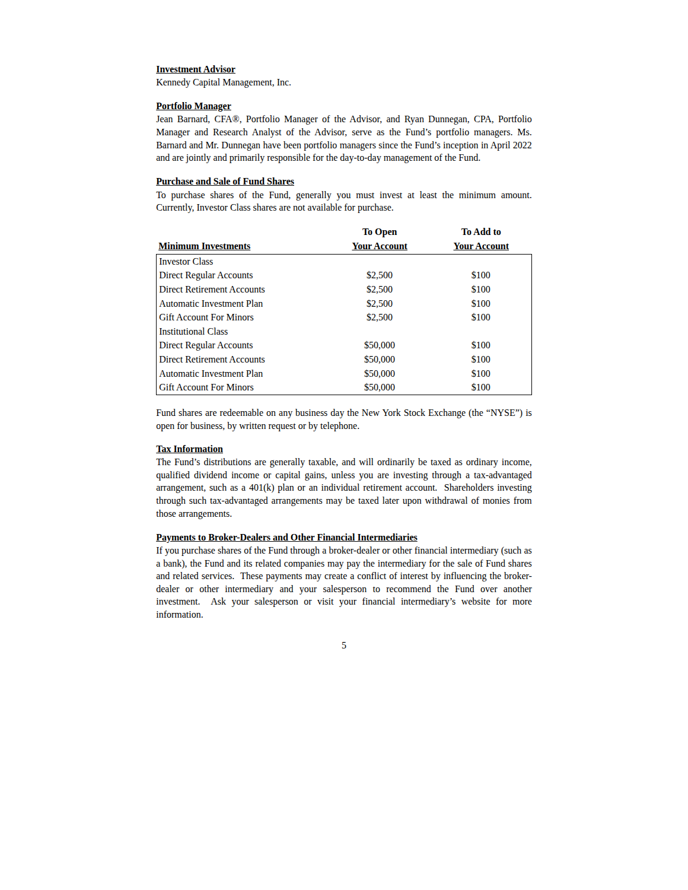Investment Advisor
Kennedy Capital Management, Inc.
Portfolio Manager
Jean Barnard, CFA®, Portfolio Manager of the Advisor, and Ryan Dunnegan, CPA, Portfolio Manager and Research Analyst of the Advisor, serve as the Fund’s portfolio managers. Ms. Barnard and Mr. Dunnegan have been portfolio managers since the Fund’s inception in April 2022 and are jointly and primarily responsible for the day-to-day management of the Fund.
Purchase and Sale of Fund Shares
To purchase shares of the Fund, generally you must invest at least the minimum amount. Currently, Investor Class shares are not available for purchase.
| | To Open | To Add to |
| --- | --- | --- |
| Minimum Investments | Your Account | Your Account |
| Investor Class | | |
| Direct Regular Accounts | $2,500 | $100 |
| Direct Retirement Accounts | $2,500 | $100 |
| Automatic Investment Plan | $2,500 | $100 |
| Gift Account For Minors | $2,500 | $100 |
| Institutional Class | | |
| Direct Regular Accounts | $50,000 | $100 |
| Direct Retirement Accounts | $50,000 | $100 |
| Automatic Investment Plan | $50,000 | $100 |
| Gift Account For Minors | $50,000 | $100 |
Fund shares are redeemable on any business day the New York Stock Exchange (the “NYSE”) is open for business, by written request or by telephone.
Tax Information
The Fund’s distributions are generally taxable, and will ordinarily be taxed as ordinary income, qualified dividend income or capital gains, unless you are investing through a tax-advantaged arrangement, such as a 401(k) plan or an individual retirement account. Shareholders investing through such tax-advantaged arrangements may be taxed later upon withdrawal of monies from those arrangements.
Payments to Broker-Dealers and Other Financial Intermediaries
If you purchase shares of the Fund through a broker-dealer or other financial intermediary (such as a bank), the Fund and its related companies may pay the intermediary for the sale of Fund shares and related services. These payments may create a conflict of interest by influencing the broker-dealer or other intermediary and your salesperson to recommend the Fund over another investment. Ask your salesperson or visit your financial intermediary’s website for more information.
5